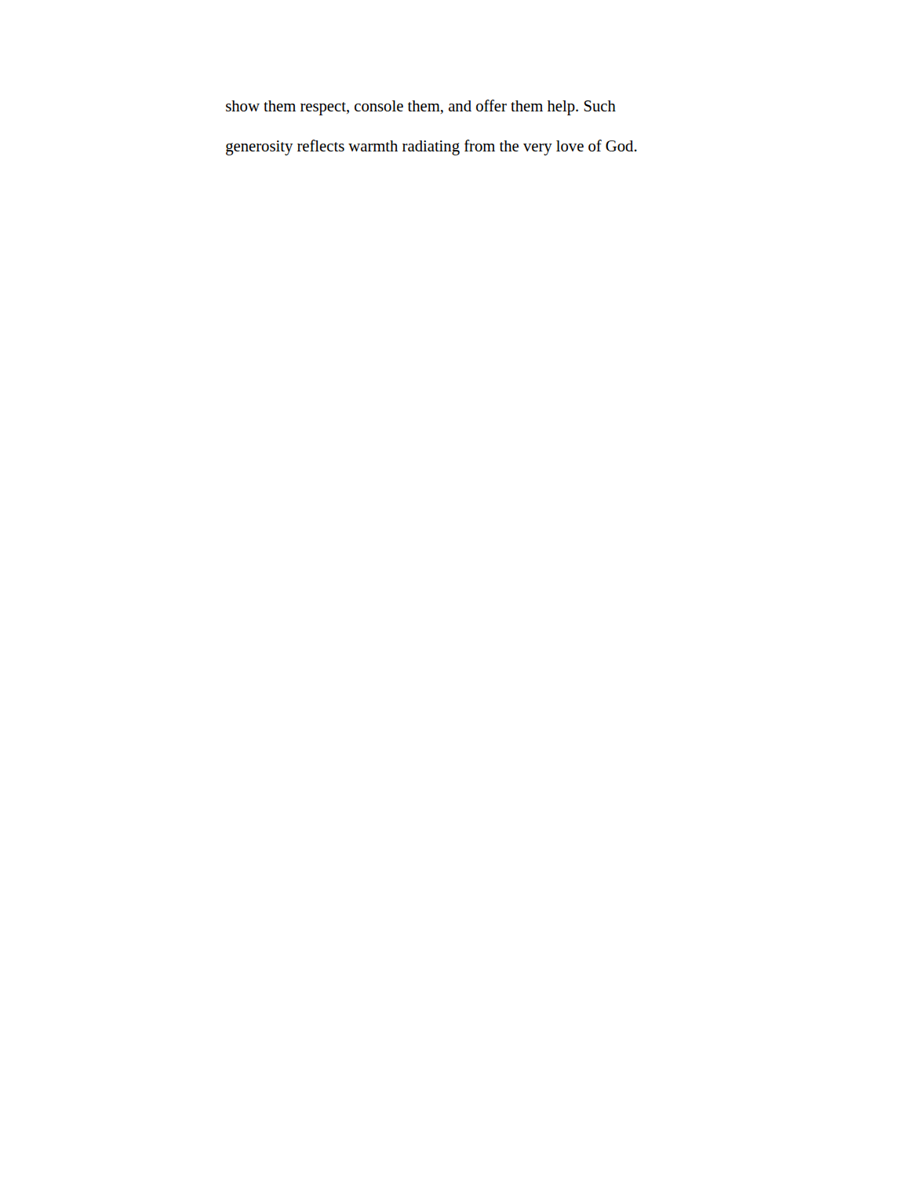show them respect, console them, and offer them help. Such generosity reflects warmth radiating from the very love of God.